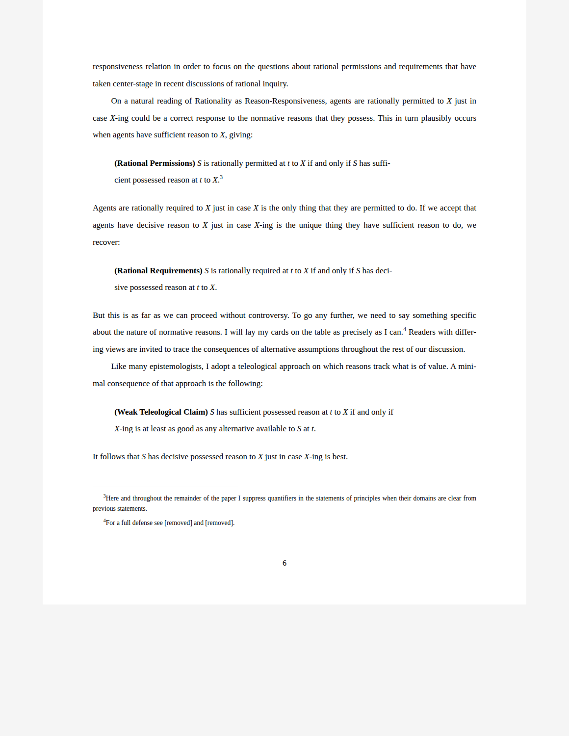responsiveness relation in order to focus on the questions about rational permissions and requirements that have taken center-stage in recent discussions of rational inquiry.
On a natural reading of Rationality as Reason-Responsiveness, agents are rationally permitted to X just in case X-ing could be a correct response to the normative reasons that they possess. This in turn plausibly occurs when agents have sufficient reason to X, giving:
(Rational Permissions) S is rationally permitted at t to X if and only if S has sufficient possessed reason at t to X.3
Agents are rationally required to X just in case X is the only thing that they are permitted to do. If we accept that agents have decisive reason to X just in case X-ing is the unique thing they have sufficient reason to do, we recover:
(Rational Requirements) S is rationally required at t to X if and only if S has decisive possessed reason at t to X.
But this is as far as we can proceed without controversy. To go any further, we need to say something specific about the nature of normative reasons. I will lay my cards on the table as precisely as I can.4 Readers with differing views are invited to trace the consequences of alternative assumptions throughout the rest of our discussion.
Like many epistemologists, I adopt a teleological approach on which reasons track what is of value. A minimal consequence of that approach is the following:
(Weak Teleological Claim) S has sufficient possessed reason at t to X if and only if X-ing is at least as good as any alternative available to S at t.
It follows that S has decisive possessed reason to X just in case X-ing is best.
3Here and throughout the remainder of the paper I suppress quantifiers in the statements of principles when their domains are clear from previous statements.
4For a full defense see [removed] and [removed].
6